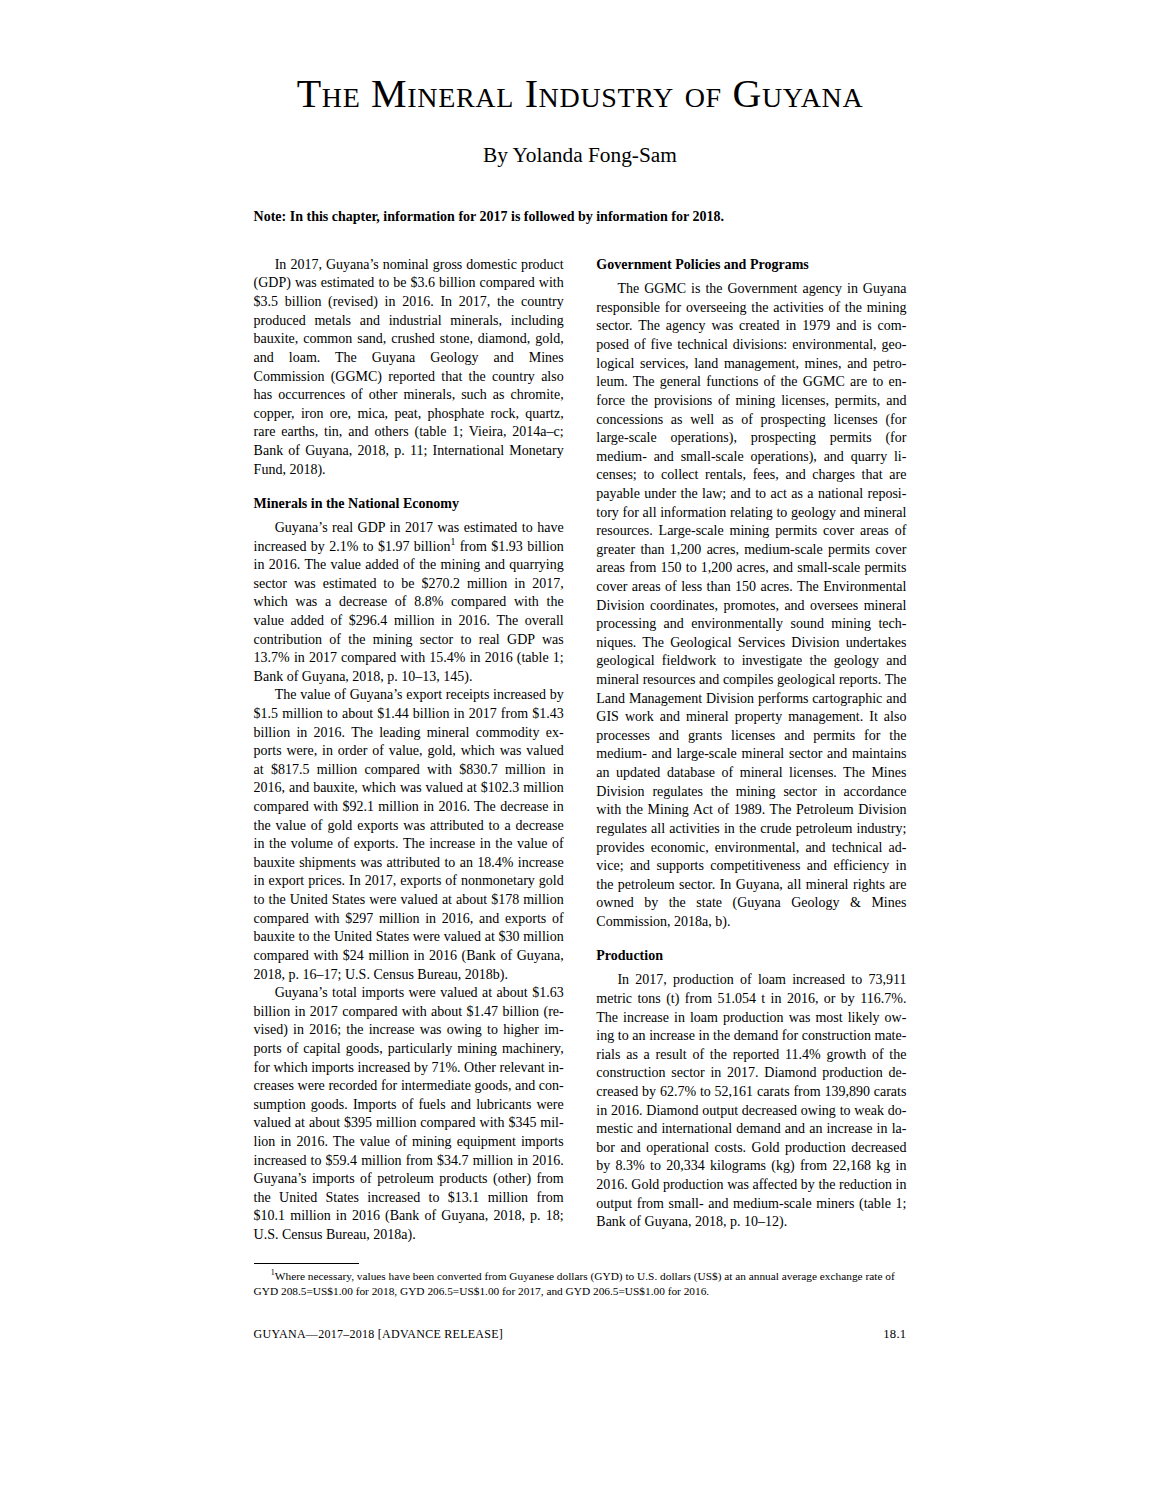The Mineral Industry of Guyana
By Yolanda Fong-Sam
Note: In this chapter, information for 2017 is followed by information for 2018.
In 2017, Guyana’s nominal gross domestic product (GDP) was estimated to be $3.6 billion compared with $3.5 billion (revised) in 2016. In 2017, the country produced metals and industrial minerals, including bauxite, common sand, crushed stone, diamond, gold, and loam. The Guyana Geology and Mines Commission (GGMC) reported that the country also has occurrences of other minerals, such as chromite, copper, iron ore, mica, peat, phosphate rock, quartz, rare earths, tin, and others (table 1; Vieira, 2014a–c; Bank of Guyana, 2018, p. 11; International Monetary Fund, 2018).
Minerals in the National Economy
Guyana’s real GDP in 2017 was estimated to have increased by 2.1% to $1.97 billion1 from $1.93 billion in 2016. The value added of the mining and quarrying sector was estimated to be $270.2 million in 2017, which was a decrease of 8.8% compared with the value added of $296.4 million in 2016. The overall contribution of the mining sector to real GDP was 13.7% in 2017 compared with 15.4% in 2016 (table 1; Bank of Guyana, 2018, p. 10–13, 145).
The value of Guyana’s export receipts increased by $1.5 million to about $1.44 billion in 2017 from $1.43 billion in 2016. The leading mineral commodity exports were, in order of value, gold, which was valued at $817.5 million compared with $830.7 million in 2016, and bauxite, which was valued at $102.3 million compared with $92.1 million in 2016. The decrease in the value of gold exports was attributed to a decrease in the volume of exports. The increase in the value of bauxite shipments was attributed to an 18.4% increase in export prices. In 2017, exports of nonmonetary gold to the United States were valued at about $178 million compared with $297 million in 2016, and exports of bauxite to the United States were valued at $30 million compared with $24 million in 2016 (Bank of Guyana, 2018, p. 16–17; U.S. Census Bureau, 2018b).
Guyana’s total imports were valued at about $1.63 billion in 2017 compared with about $1.47 billion (revised) in 2016; the increase was owing to higher imports of capital goods, particularly mining machinery, for which imports increased by 71%. Other relevant increases were recorded for intermediate goods, and consumption goods. Imports of fuels and lubricants were valued at about $395 million compared with $345 million in 2016. The value of mining equipment imports increased to $59.4 million from $34.7 million in 2016. Guyana’s imports of petroleum products (other) from the United States increased to $13.1 million from $10.1 million in 2016 (Bank of Guyana, 2018, p. 18; U.S. Census Bureau, 2018a).
Government Policies and Programs
The GGMC is the Government agency in Guyana responsible for overseeing the activities of the mining sector. The agency was created in 1979 and is composed of five technical divisions: environmental, geological services, land management, mines, and petroleum. The general functions of the GGMC are to enforce the provisions of mining licenses, permits, and concessions as well as of prospecting licenses (for large-scale operations), prospecting permits (for medium- and small-scale operations), and quarry licenses; to collect rentals, fees, and charges that are payable under the law; and to act as a national repository for all information relating to geology and mineral resources. Large-scale mining permits cover areas of greater than 1,200 acres, medium-scale permits cover areas from 150 to 1,200 acres, and small-scale permits cover areas of less than 150 acres. The Environmental Division coordinates, promotes, and oversees mineral processing and environmentally sound mining techniques. The Geological Services Division undertakes geological fieldwork to investigate the geology and mineral resources and compiles geological reports. The Land Management Division performs cartographic and GIS work and mineral property management. It also processes and grants licenses and permits for the medium- and large-scale mineral sector and maintains an updated database of mineral licenses. The Mines Division regulates the mining sector in accordance with the Mining Act of 1989. The Petroleum Division regulates all activities in the crude petroleum industry; provides economic, environmental, and technical advice; and supports competitiveness and efficiency in the petroleum sector. In Guyana, all mineral rights are owned by the state (Guyana Geology & Mines Commission, 2018a, b).
Production
In 2017, production of loam increased to 73,911 metric tons (t) from 51.054 t in 2016, or by 116.7%. The increase in loam production was most likely owing to an increase in the demand for construction materials as a result of the reported 11.4% growth of the construction sector in 2017. Diamond production decreased by 62.7% to 52,161 carats from 139,890 carats in 2016. Diamond output decreased owing to weak domestic and international demand and an increase in labor and operational costs. Gold production decreased by 8.3% to 20,334 kilograms (kg) from 22,168 kg in 2016. Gold production was affected by the reduction in output from small- and medium-scale miners (table 1; Bank of Guyana, 2018, p. 10–12).
1Where necessary, values have been converted from Guyanese dollars (GYD) to U.S. dollars (US$) at an annual average exchange rate of GYD 208.5=US$1.00 for 2018, GYD 206.5=US$1.00 for 2017, and GYD 206.5=US$1.00 for 2016.
Guyana—2017–2018 [Advance Release]
18.1